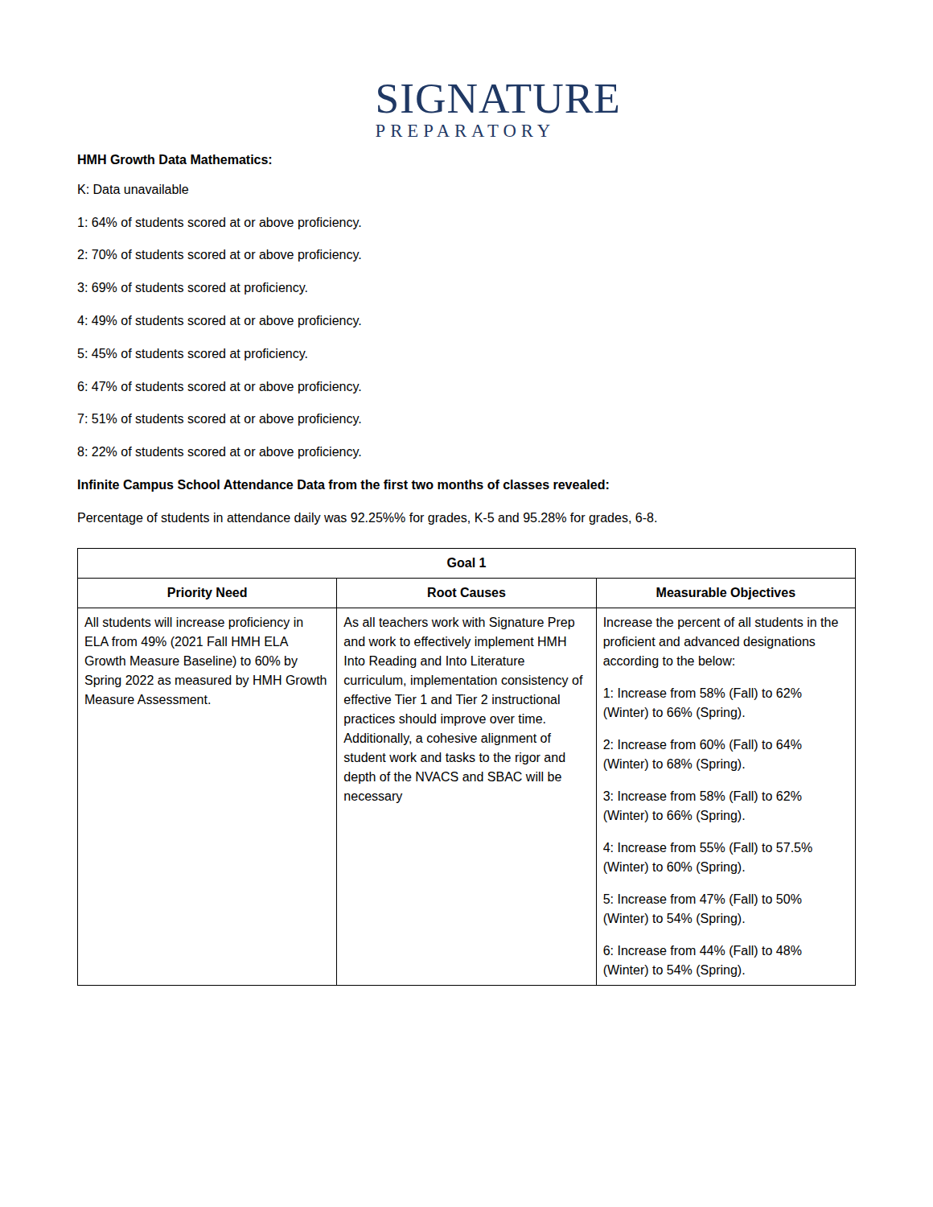SIGNATURE
PREPARATORY
HMH Growth Data Mathematics:
K: Data unavailable
1: 64% of students scored at or above proficiency.
2: 70% of students scored at or above proficiency.
3: 69% of students scored at proficiency.
4: 49% of students scored at or above proficiency.
5: 45% of students scored at proficiency.
6: 47% of students scored at or above proficiency.
7: 51% of students scored at or above proficiency.
8: 22% of students scored at or above proficiency.
Infinite Campus School Attendance Data from the first two months of classes revealed:
Percentage of students in attendance daily was 92.25%% for grades, K-5 and 95.28% for grades, 6-8.
Goal 1
| Priority Need | Root Causes | Measurable Objectives |
| --- | --- | --- |
| All students will increase proficiency in ELA from 49% (2021 Fall HMH ELA Growth Measure Baseline) to 60% by Spring 2022 as measured by HMH Growth Measure Assessment. | As all teachers work with Signature Prep and work to effectively implement HMH Into Reading and Into Literature curriculum, implementation consistency of effective Tier 1 and Tier 2 instructional practices should improve over time. Additionally, a cohesive alignment of student work and tasks to the rigor and depth of the NVACS and SBAC will be necessary | Increase the percent of all students in the proficient and advanced designations according to the below: 1: Increase from 58% (Fall) to 62% (Winter) to 66% (Spring). 2: Increase from 60% (Fall) to 64% (Winter) to 68% (Spring). 3: Increase from 58% (Fall) to 62% (Winter) to 66% (Spring). 4: Increase from 55% (Fall) to 57.5% (Winter) to 60% (Spring). 5: Increase from 47% (Fall) to 50% (Winter) to 54% (Spring). 6: Increase from 44% (Fall) to 48% (Winter) to 54% (Spring). |